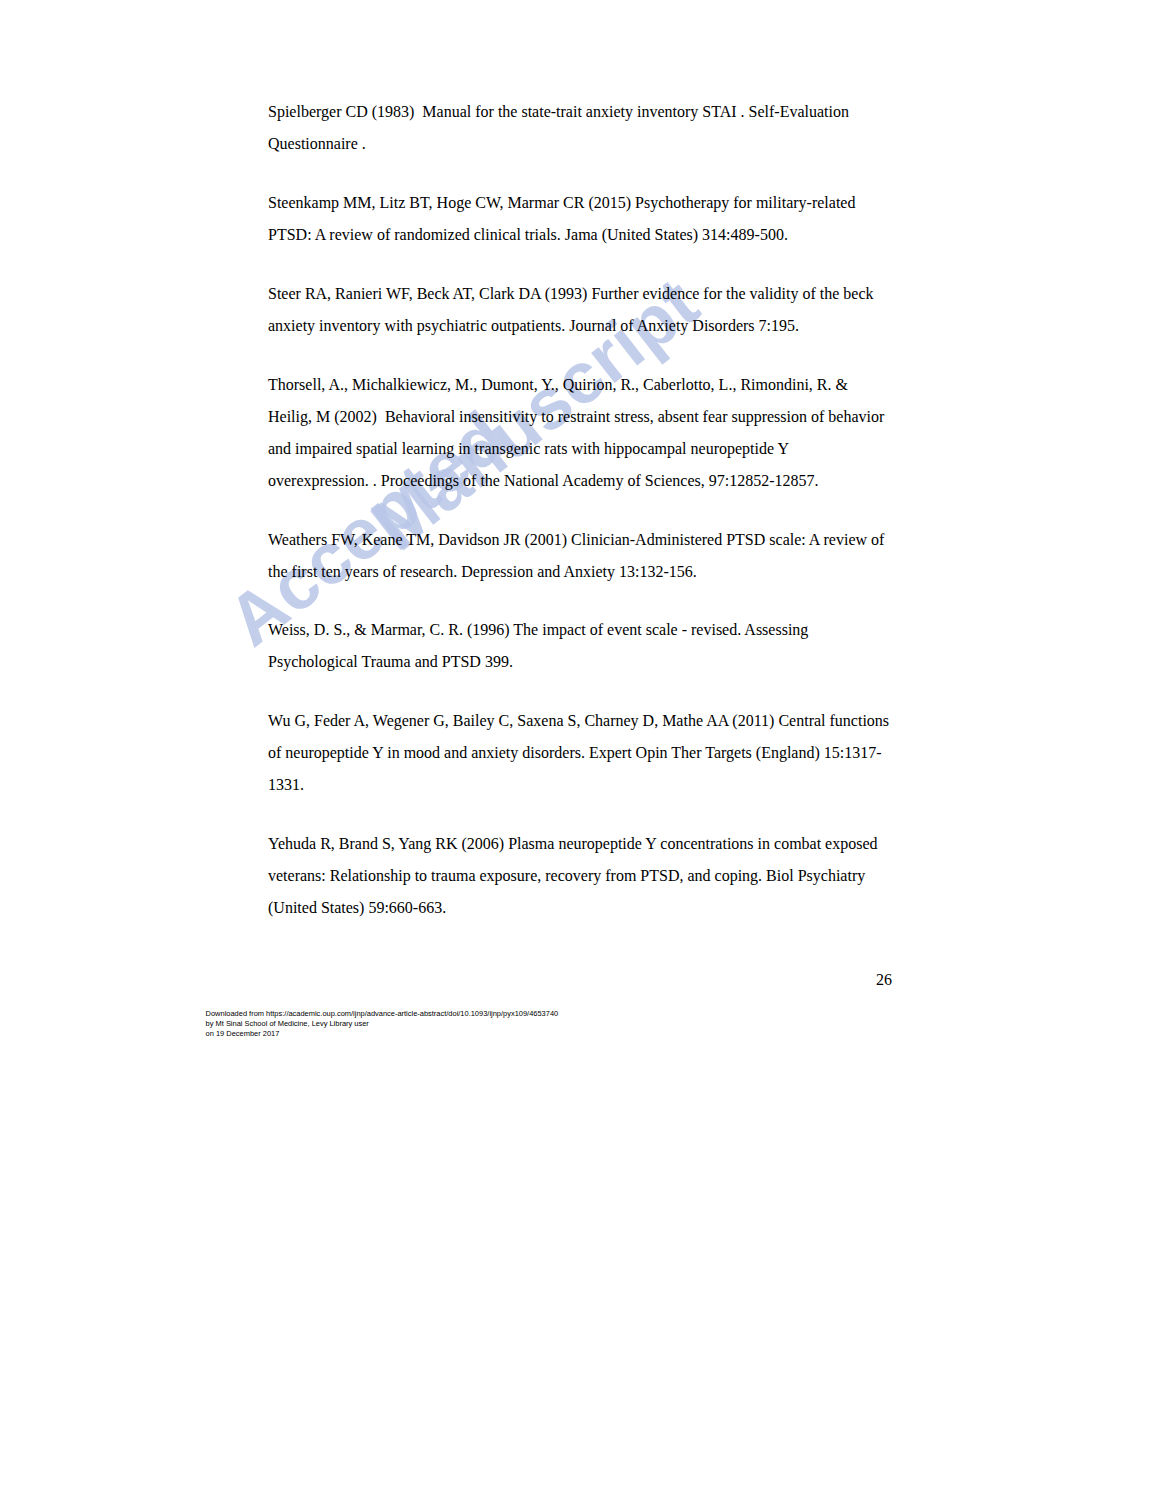Accepted Manuscript
Spielberger CD (1983) Manual for the state-trait anxiety inventory STAI . Self-Evaluation Questionnaire .
Steenkamp MM, Litz BT, Hoge CW, Marmar CR (2015) Psychotherapy for military-related PTSD: A review of randomized clinical trials. Jama (United States) 314:489-500.
Steer RA, Ranieri WF, Beck AT, Clark DA (1993) Further evidence for the validity of the beck anxiety inventory with psychiatric outpatients. Journal of Anxiety Disorders 7:195.
Thorsell, A., Michalkiewicz, M., Dumont, Y., Quirion, R., Caberlotto, L., Rimondini, R. & Heilig, M (2002) Behavioral insensitivity to restraint stress, absent fear suppression of behavior and impaired spatial learning in transgenic rats with hippocampal neuropeptide Y overexpression. . Proceedings of the National Academy of Sciences, 97:12852-12857.
Weathers FW, Keane TM, Davidson JR (2001) Clinician‐Administered PTSD scale: A review of the first ten years of research. Depression and Anxiety 13:132-156.
Weiss, D. S., & Marmar, C. R. (1996) The impact of event scale - revised. Assessing Psychological Trauma and PTSD 399.
Wu G, Feder A, Wegener G, Bailey C, Saxena S, Charney D, Mathe AA (2011) Central functions of neuropeptide Y in mood and anxiety disorders. Expert Opin Ther Targets (England) 15:1317-1331.
Yehuda R, Brand S, Yang RK (2006) Plasma neuropeptide Y concentrations in combat exposed veterans: Relationship to trauma exposure, recovery from PTSD, and coping. Biol Psychiatry (United States) 59:660-663.
26
Downloaded from https://academic.oup.com/ijnp/advance-article-abstract/doi/10.1093/ijnp/pyx109/4653740
by Mt Sinai School of Medicine, Levy Library user
on 19 December 2017